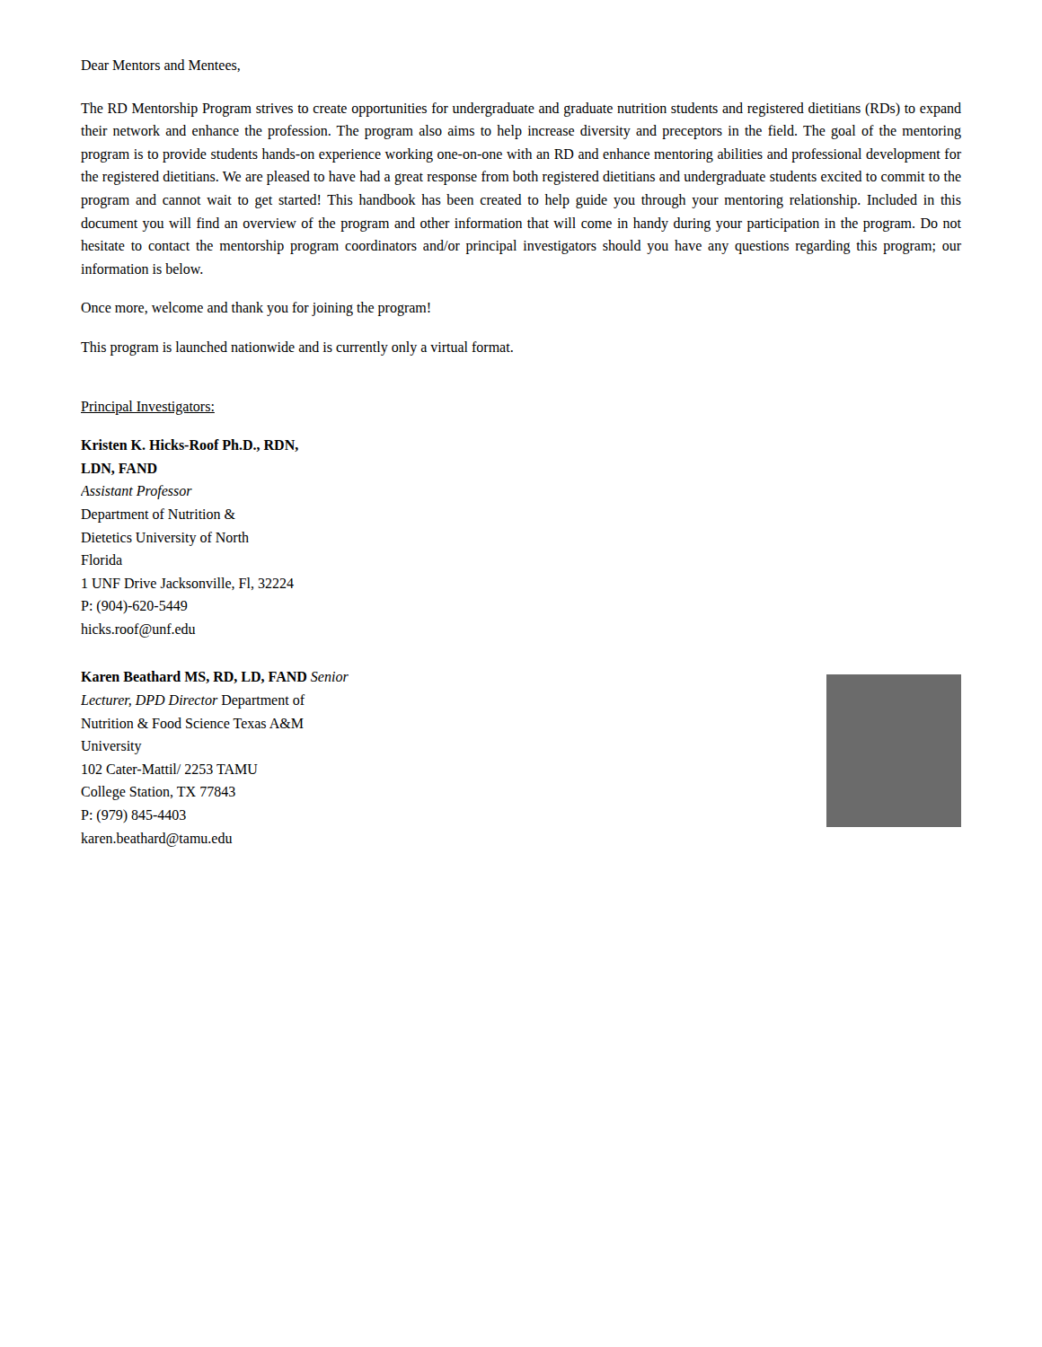Dear Mentors and Mentees,
The RD Mentorship Program strives to create opportunities for undergraduate and graduate nutrition students and registered dietitians (RDs) to expand their network and enhance the profession. The program also aims to help increase diversity and preceptors in the field. The goal of the mentoring program is to provide students hands-on experience working one-on-one with an RD and enhance mentoring abilities and professional development for the registered dietitians. We are pleased to have had a great response from both registered dietitians and undergraduate students excited to commit to the program and cannot wait to get started! This handbook has been created to help guide you through your mentoring relationship. Included in this document you will find an overview of the program and other information that will come in handy during your participation in the program. Do not hesitate to contact the mentorship program coordinators and/or principal investigators should you have any questions regarding this program; our information is below.
Once more, welcome and thank you for joining the program!
This program is launched nationwide and is currently only a virtual format.
Principal Investigators:
Kristen K. Hicks-Roof Ph.D., RDN,
LDN, FAND
Assistant Professor
Department of Nutrition &
Dietetics University of North
Florida
1 UNF Drive Jacksonville, Fl, 32224
P: (904)-620-5449
hicks.roof@unf.edu
Karen Beathard MS, RD, LD, FAND Senior
Lecturer, DPD Director Department of
Nutrition & Food Science Texas A&M
University
102 Cater-Mattil/ 2253 TAMU
College Station, TX 77843
P: (979) 845-4403
karen.beathard@tamu.edu